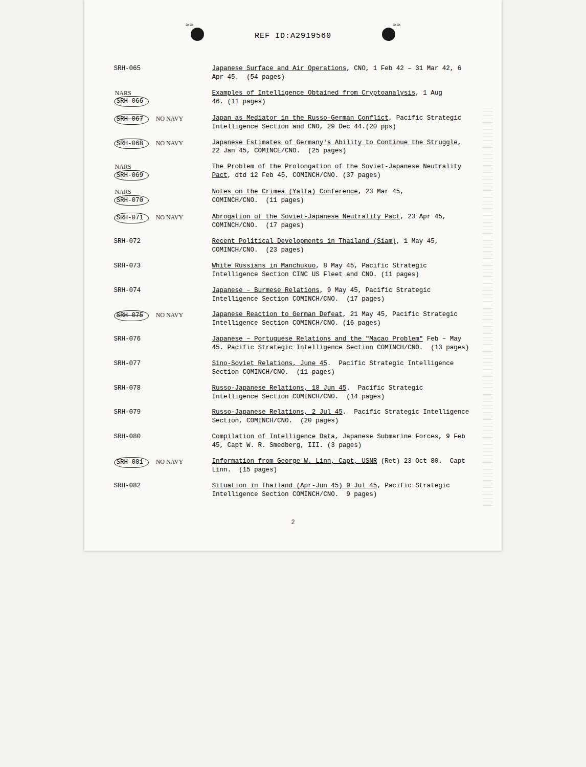≈≈
REF ID:A2919560
≈≈
| SRH-065 | Japanese Surface and Air Operations , CNO, 1 Feb 42 – 31 Mar 42, 6 Apr 45. (54 pages) |
| NARS SRH-066 | Examples of Intelligence Obtained from Cryptoanalysis , 1 Aug 46. (11 pages) |
| SRH-067 NO NAVY | Japan as Mediator in the Russo-German Conflict , Pacific Strategic Intelligence Section and CNO, 29 Dec 44.(20 pps) |
| SRH-068 NO NAVY | Japanese Estimates of Germany's Ability to Continue the Struggle , 22 Jan 45, COMINCE/CNO. (25 pages) |
| NARS SRH-069 | The Problem of the Prolongation of the Soviet-Japanese Neutrality Pact , dtd 12 Feb 45, COMINCH/CNO. (37 pages) |
| NARS SRH-070 | Notes on the Crimea (Yalta) Conference , 23 Mar 45, COMINCH/CNO. (11 pages) |
| SRH-071 NO NAVY | Abrogation of the Soviet-Japanese Neutrality Pact , 23 Apr 45, COMINCH/CNO. (17 pages) |
| SRH-072 | Recent Political Developments in Thailand (Siam) , 1 May 45, COMINCH/CNO. (23 pages) |
| SRH-073 | White Russians in Manchukuo , 8 May 45, Pacific Strategic Intelligence Section CINC US Fleet and CNO. (11 pages) |
| SRH-074 | Japanese – Burmese Relations , 9 May 45, Pacific Strategic Intelligence Section COMINCH/CNO. (17 pages) |
| SRH-075 NO NAVY | Japanese Reaction to German Defeat , 21 May 45, Pacific Strategic Intelligence Section COMINCH/CNO. (16 pages) |
| SRH-076 | Japanese – Portuguese Relations and the "Macao Problem" Feb – May 45. Pacific Strategic Intelligence Section COMINCH/CNO. (13 pages) |
| SRH-077 | Sino-Soviet Relations, June 45 . Pacific Strategic Intelligence Section COMINCH/CNO. (11 pages) |
| SRH-078 | Russo-Japanese Relations, 18 Jun 45 . Pacific Strategic Intelligence Section COMINCH/CNO. (14 pages) |
| SRH-079 | Russo-Japanese Relations, 2 Jul 45 . Pacific Strategic Intelligence Section, COMINCH/CNO. (20 pages) |
| SRH-080 | Compilation of Intelligence Data , Japanese Submarine Forces, 9 Feb 45, Capt W. R. Smedberg, III. (3 pages) |
| SRH-081 NO NAVY | Information from George W. Linn, Capt, USNR (Ret) 23 Oct 80. Capt Linn. (15 pages) |
| SRH-082 | Situation in Thailand (Apr-Jun 45) 9 Jul 45 , Pacific Strategic Intelligence Section COMINCH/CNO. 9 pages) |
2